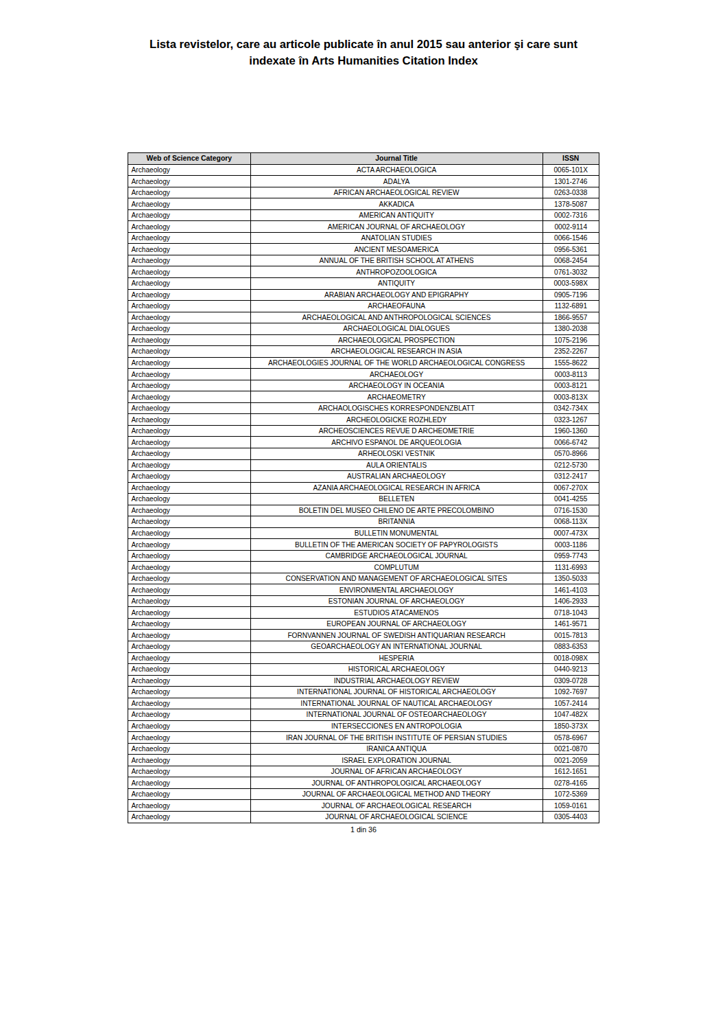Lista revistelor, care au articole publicate în anul 2015 sau anterior şi care sunt indexate în Arts Humanities Citation Index
| Web of Science Category | Journal Title | ISSN |
| --- | --- | --- |
| Archaeology | ACTA ARCHAEOLOGICA | 0065-101X |
| Archaeology | ADALYA | 1301-2746 |
| Archaeology | AFRICAN ARCHAEOLOGICAL REVIEW | 0263-0338 |
| Archaeology | AKKADICA | 1378-5087 |
| Archaeology | AMERICAN ANTIQUITY | 0002-7316 |
| Archaeology | AMERICAN JOURNAL OF ARCHAEOLOGY | 0002-9114 |
| Archaeology | ANATOLIAN STUDIES | 0066-1546 |
| Archaeology | ANCIENT MESOAMERICA | 0956-5361 |
| Archaeology | ANNUAL OF THE BRITISH SCHOOL AT ATHENS | 0068-2454 |
| Archaeology | ANTHROPOZOOLOGICA | 0761-3032 |
| Archaeology | ANTIQUITY | 0003-598X |
| Archaeology | ARABIAN ARCHAEOLOGY AND EPIGRAPHY | 0905-7196 |
| Archaeology | ARCHAEOFAUNA | 1132-6891 |
| Archaeology | ARCHAEOLOGICAL AND ANTHROPOLOGICAL SCIENCES | 1866-9557 |
| Archaeology | ARCHAEOLOGICAL DIALOGUES | 1380-2038 |
| Archaeology | ARCHAEOLOGICAL PROSPECTION | 1075-2196 |
| Archaeology | ARCHAEOLOGICAL RESEARCH IN ASIA | 2352-2267 |
| Archaeology | ARCHAEOLOGIES JOURNAL OF THE WORLD ARCHAEOLOGICAL CONGRESS | 1555-8622 |
| Archaeology | ARCHAEOLOGY | 0003-8113 |
| Archaeology | ARCHAEOLOGY IN OCEANIA | 0003-8121 |
| Archaeology | ARCHAEOMETRY | 0003-813X |
| Archaeology | ARCHAOLOGISCHES KORRESPONDENZBLATT | 0342-734X |
| Archaeology | ARCHEOLOGICKE ROZHLEDY | 0323-1267 |
| Archaeology | ARCHEOSCIENCES REVUE D ARCHEOMETRIE | 1960-1360 |
| Archaeology | ARCHIVO ESPANOL DE ARQUEOLOGIA | 0066-6742 |
| Archaeology | ARHEOLOSKI VESTNIK | 0570-8966 |
| Archaeology | AULA ORIENTALIS | 0212-5730 |
| Archaeology | AUSTRALIAN ARCHAEOLOGY | 0312-2417 |
| Archaeology | AZANIA ARCHAEOLOGICAL RESEARCH IN AFRICA | 0067-270X |
| Archaeology | BELLETEN | 0041-4255 |
| Archaeology | BOLETIN DEL MUSEO CHILENO DE ARTE PRECOLOMBINO | 0716-1530 |
| Archaeology | BRITANNIA | 0068-113X |
| Archaeology | BULLETIN MONUMENTAL | 0007-473X |
| Archaeology | BULLETIN OF THE AMERICAN SOCIETY OF PAPYROLOGISTS | 0003-1186 |
| Archaeology | CAMBRIDGE ARCHAEOLOGICAL JOURNAL | 0959-7743 |
| Archaeology | COMPLUTUM | 1131-6993 |
| Archaeology | CONSERVATION AND MANAGEMENT OF ARCHAEOLOGICAL SITES | 1350-5033 |
| Archaeology | ENVIRONMENTAL ARCHAEOLOGY | 1461-4103 |
| Archaeology | ESTONIAN JOURNAL OF ARCHAEOLOGY | 1406-2933 |
| Archaeology | ESTUDIOS ATACAMENOS | 0718-1043 |
| Archaeology | EUROPEAN JOURNAL OF ARCHAEOLOGY | 1461-9571 |
| Archaeology | FORNVANNEN JOURNAL OF SWEDISH ANTIQUARIAN RESEARCH | 0015-7813 |
| Archaeology | GEOARCHAEOLOGY AN INTERNATIONAL JOURNAL | 0883-6353 |
| Archaeology | HESPERIA | 0018-098X |
| Archaeology | HISTORICAL ARCHAEOLOGY | 0440-9213 |
| Archaeology | INDUSTRIAL ARCHAEOLOGY REVIEW | 0309-0728 |
| Archaeology | INTERNATIONAL JOURNAL OF HISTORICAL ARCHAEOLOGY | 1092-7697 |
| Archaeology | INTERNATIONAL JOURNAL OF NAUTICAL ARCHAEOLOGY | 1057-2414 |
| Archaeology | INTERNATIONAL JOURNAL OF OSTEOARCHAEOLOGY | 1047-482X |
| Archaeology | INTERSECCIONES EN ANTROPOLOGIA | 1850-373X |
| Archaeology | IRAN JOURNAL OF THE BRITISH INSTITUTE OF PERSIAN STUDIES | 0578-6967 |
| Archaeology | IRANICA ANTIQUA | 0021-0870 |
| Archaeology | ISRAEL EXPLORATION JOURNAL | 0021-2059 |
| Archaeology | JOURNAL OF AFRICAN ARCHAEOLOGY | 1612-1651 |
| Archaeology | JOURNAL OF ANTHROPOLOGICAL ARCHAEOLOGY | 0278-4165 |
| Archaeology | JOURNAL OF ARCHAEOLOGICAL METHOD AND THEORY | 1072-5369 |
| Archaeology | JOURNAL OF ARCHAEOLOGICAL RESEARCH | 1059-0161 |
| Archaeology | JOURNAL OF ARCHAEOLOGICAL SCIENCE | 0305-4403 |
1 din 36